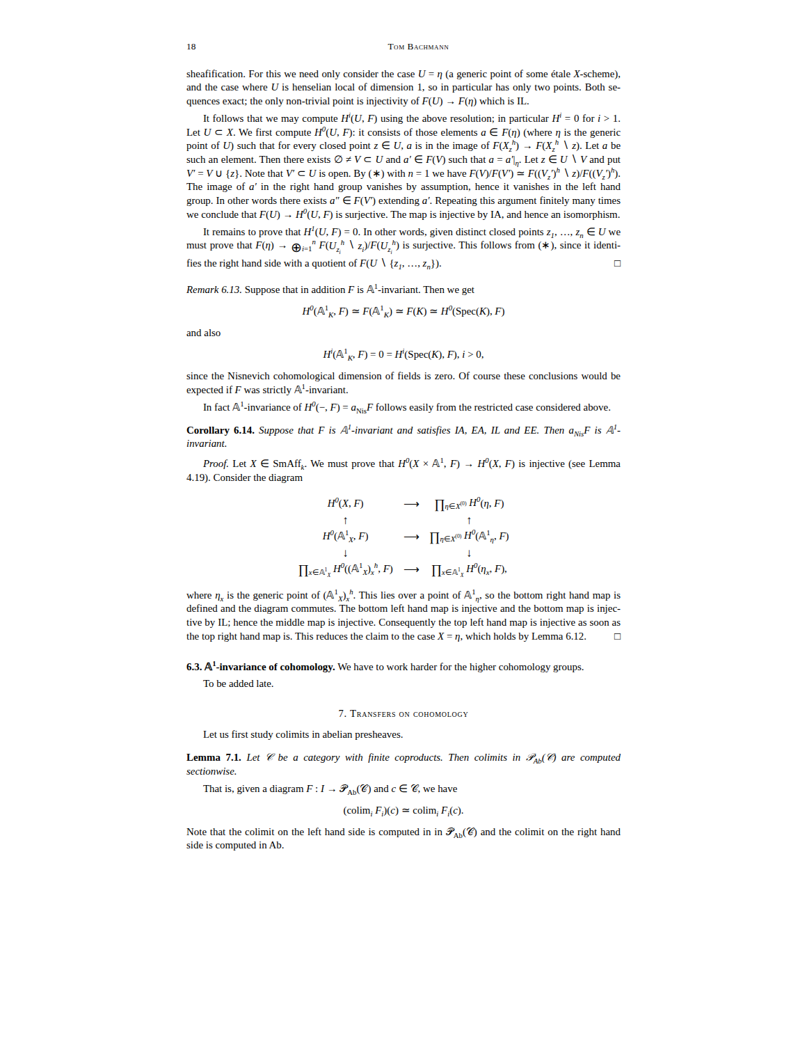18 Tom Bachmann
sheafification. For this we need only consider the case U = η (a generic point of some étale X-scheme), and the case where U is henselian local of dimension 1, so in particular has only two points. Both sequences exact; the only non-trivial point is injectivity of F(U) → F(η) which is IL.
It follows that we may compute Hi(U, F) using the above resolution; in particular Hi = 0 for i > 1. Let U ⊂ X. We first compute H0(U, F): it consists of those elements a ∈ F(η) (where η is the generic point of U) such that for every closed point z ∈ U, a is in the image of F(Xzh) → F(Xzh ∖ z). Let a be such an element. Then there exists ∅ ≠ V ⊂ U and a′ ∈ F(V) such that a = a′|η. Let z ∈ U ∖ V and put V′ = V ∪ {z}. Note that V′ ⊂ U is open. By (∗) with n = 1 we have F(V)/F(V′) ≃ F((Vz′)h ∖ z)/F((Vz′)h). The image of a′ in the right hand group vanishes by assumption, hence it vanishes in the left hand group. In other words there exists a″ ∈ F(V′) extending a′. Repeating this argument finitely many times we conclude that F(U) → H0(U, F) is surjective. The map is injective by IA, and hence an isomorphism.
It remains to prove that H1(U, F) = 0. In other words, given distinct closed points z1, …, zn ∈ U we must prove that F(η) → ⊕i=1n F(Uzih ∖ zi)/F(Uzih) is surjective. This follows from (∗), since it identifies the right hand side with a quotient of F(U ∖ {z1, …, zn}). □
Remark 6.13. Suppose that in addition F is 𝔸1-invariant. Then we get
H0(𝔸1K, F) ≃ F(𝔸1K) ≃ F(K) ≃ H0(Spec(K), F)
and also
Hi(𝔸1K, F) = 0 = Hi(Spec(K), F), i > 0,
since the Nisnevich cohomological dimension of fields is zero. Of course these conclusions would be expected if F was strictly 𝔸1-invariant.
In fact 𝔸1-invariance of H0(−, F) = aNisF follows easily from the restricted case considered above.
Corollary 6.14. Suppose that F is 𝔸1-invariant and satisfies IA, EA, IL and EE. Then aNisF is 𝔸1-invariant.
Proof. Let X ∈ SmAffk. We must prove that H0(X × 𝔸1, F) → H0(X, F) is injective (see Lemma 4.19). Consider the diagram
| H 0 ( X , F ) | ⟶ | ∏ η ∈ X (0) H 0 ( η , F ) |
| ↑ | | ↑ |
| H 0 (𝔸 1 X , F ) | ⟶ | ∏ η ∈ X (0) H 0 (𝔸 1 η , F ) |
| ↓ | | ↓ |
| ∏ x ∈𝔸 1 X H 0 ((𝔸 1 X ) x h , F ) | ⟶ | ∏ x ∈𝔸 1 X H 0 ( η x , F ), |
where ηx is the generic point of (𝔸1X)xh. This lies over a point of 𝔸1η, so the bottom right hand map is defined and the diagram commutes. The bottom left hand map is injective and the bottom map is injective by IL; hence the middle map is injective. Consequently the top left hand map is injective as soon as the top right hand map is. This reduces the claim to the case X = η, which holds by Lemma 6.12. □
6.3. 𝔸1-invariance of cohomology. We have to work harder for the higher cohomology groups.
To be added late.
7. Transfers on cohomology
Let us first study colimits in abelian presheaves.
Lemma 7.1. Let 𝒞 be a category with finite coproducts. Then colimits in 𝒫Ab(𝒞) are computed sectionwise.
That is, given a diagram F : I → 𝒫Ab(𝒞) and c ∈ 𝒞, we have
(colimi Fi)(c) ≃ colimi Fi(c).
Note that the colimit on the left hand side is computed in in 𝒫Ab(𝒞) and the colimit on the right hand side is computed in Ab.